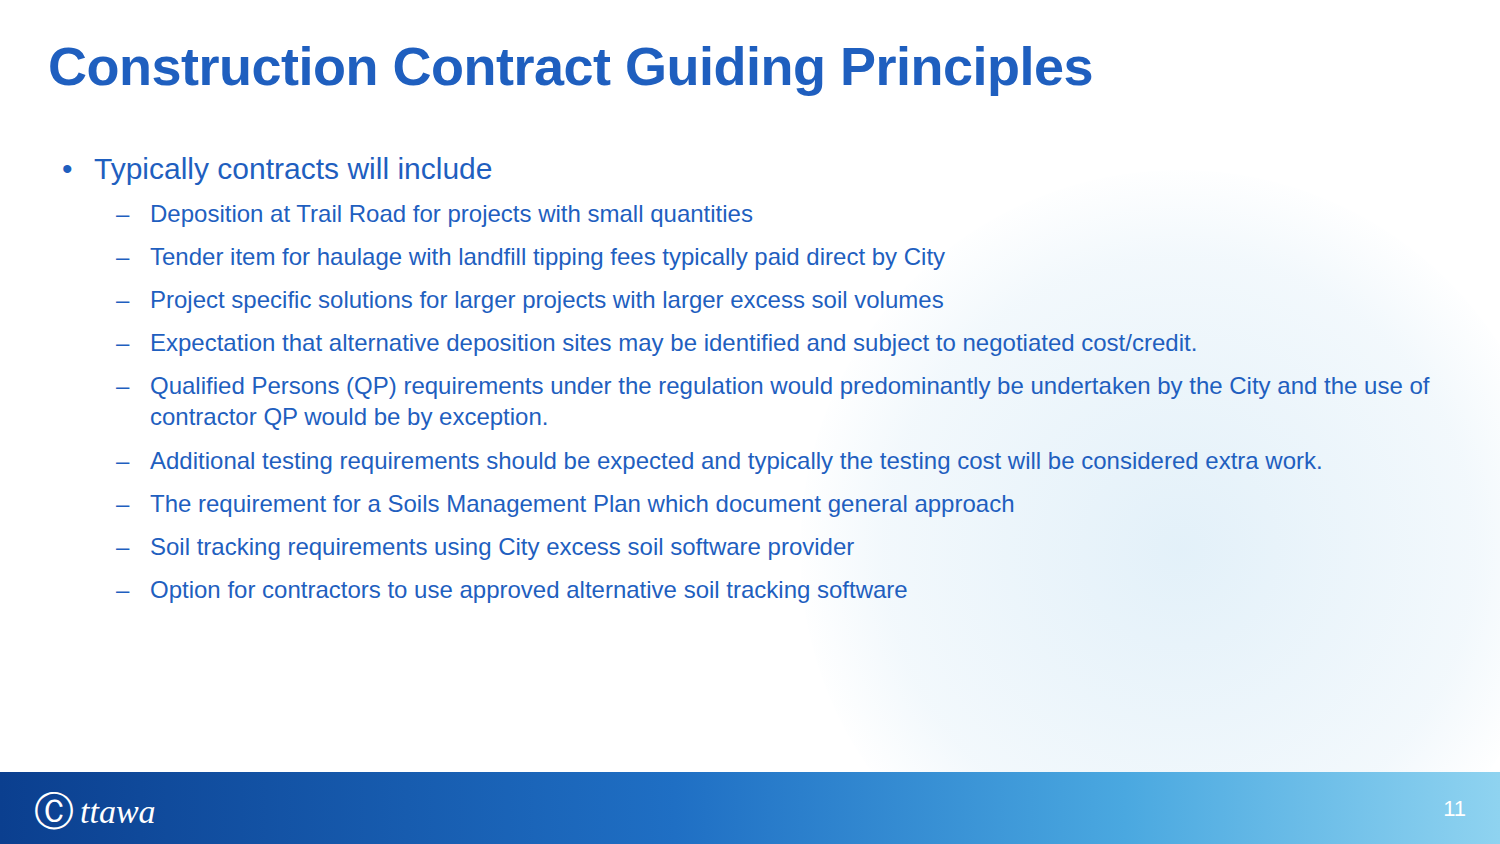Construction Contract Guiding Principles
Typically contracts will include
Deposition at Trail Road for projects with small quantities
Tender item for haulage with landfill tipping fees typically paid direct by City
Project specific solutions for larger projects with larger excess soil volumes
Expectation that alternative deposition sites may be identified and subject to negotiated cost/credit.
Qualified Persons (QP) requirements under the regulation would predominantly be undertaken by the City and the use of contractor QP would be by exception.
Additional testing requirements should be expected and typically the testing cost will be considered extra work.
The requirement for a Soils Management Plan which document general approach
Soil tracking requirements using City excess soil software provider
Option for contractors to use approved alternative soil tracking software
Ⓒ ttawa
11